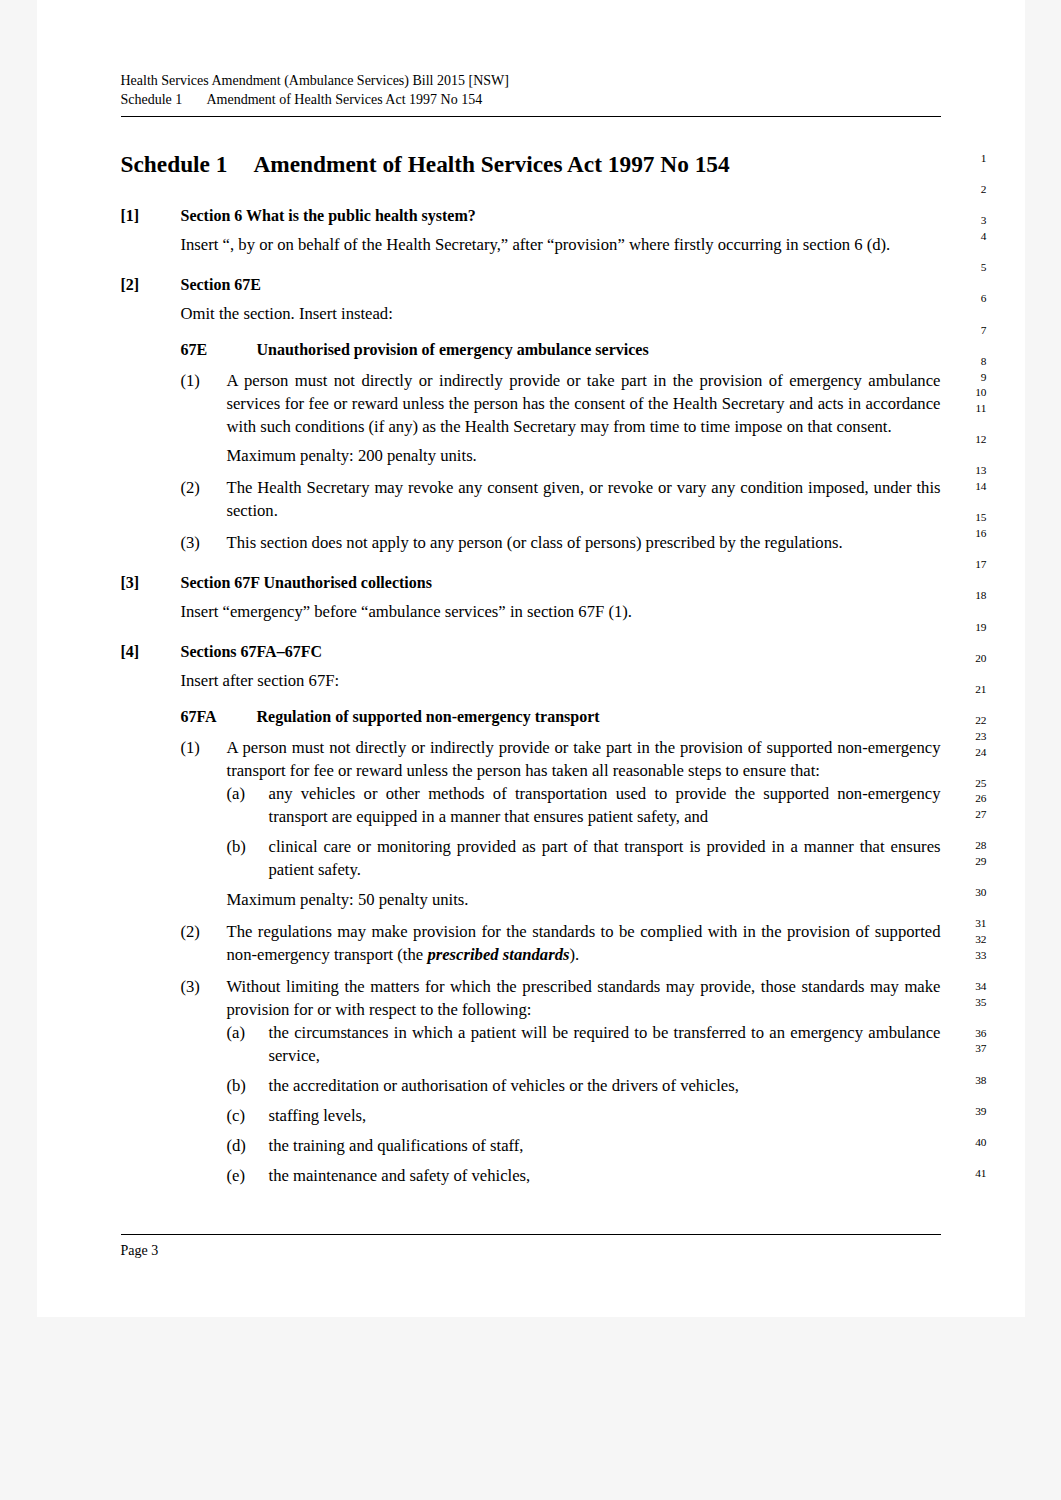Health Services Amendment (Ambulance Services) Bill 2015 [NSW]
Schedule 1 Amendment of Health Services Act 1997 No 154
Schedule 1 Amendment of Health Services Act 1997 No 154
[1] Section 6 What is the public health system?
Insert “, by or on behalf of the Health Secretary,” after “provision” where firstly occurring in section 6 (d).
[2] Section 67E
Omit the section. Insert instead:
67E Unauthorised provision of emergency ambulance services
(1) A person must not directly or indirectly provide or take part in the provision of emergency ambulance services for fee or reward unless the person has the consent of the Health Secretary and acts in accordance with such conditions (if any) as the Health Secretary may from time to time impose on that consent. Maximum penalty: 200 penalty units.
(2) The Health Secretary may revoke any consent given, or revoke or vary any condition imposed, under this section.
(3) This section does not apply to any person (or class of persons) prescribed by the regulations.
[3] Section 67F Unauthorised collections
Insert “emergency” before “ambulance services” in section 67F (1).
[4] Sections 67FA–67FC
Insert after section 67F:
67FA Regulation of supported non-emergency transport
(1) A person must not directly or indirectly provide or take part in the provision of supported non-emergency transport for fee or reward unless the person has taken all reasonable steps to ensure that: (a) any vehicles or other methods of transportation used to provide the supported non-emergency transport are equipped in a manner that ensures patient safety, and (b) clinical care or monitoring provided as part of that transport is provided in a manner that ensures patient safety. Maximum penalty: 50 penalty units.
(2) The regulations may make provision for the standards to be complied with in the provision of supported non-emergency transport (the prescribed standards).
(3) Without limiting the matters for which the prescribed standards may provide, those standards may make provision for or with respect to the following: (a) the circumstances in which a patient will be required to be transferred to an emergency ambulance service, (b) the accreditation or authorisation of vehicles or the drivers of vehicles, (c) staffing levels, (d) the training and qualifications of staff, (e) the maintenance and safety of vehicles,
1 2 3 4 5 6 7 8 9 10 11 12 13 14 15 16 17 18 19 20 21 22 23 24 25 26 27 28 29 30 31 32 33 34 35 36 37 38 39 40 41
Page 3